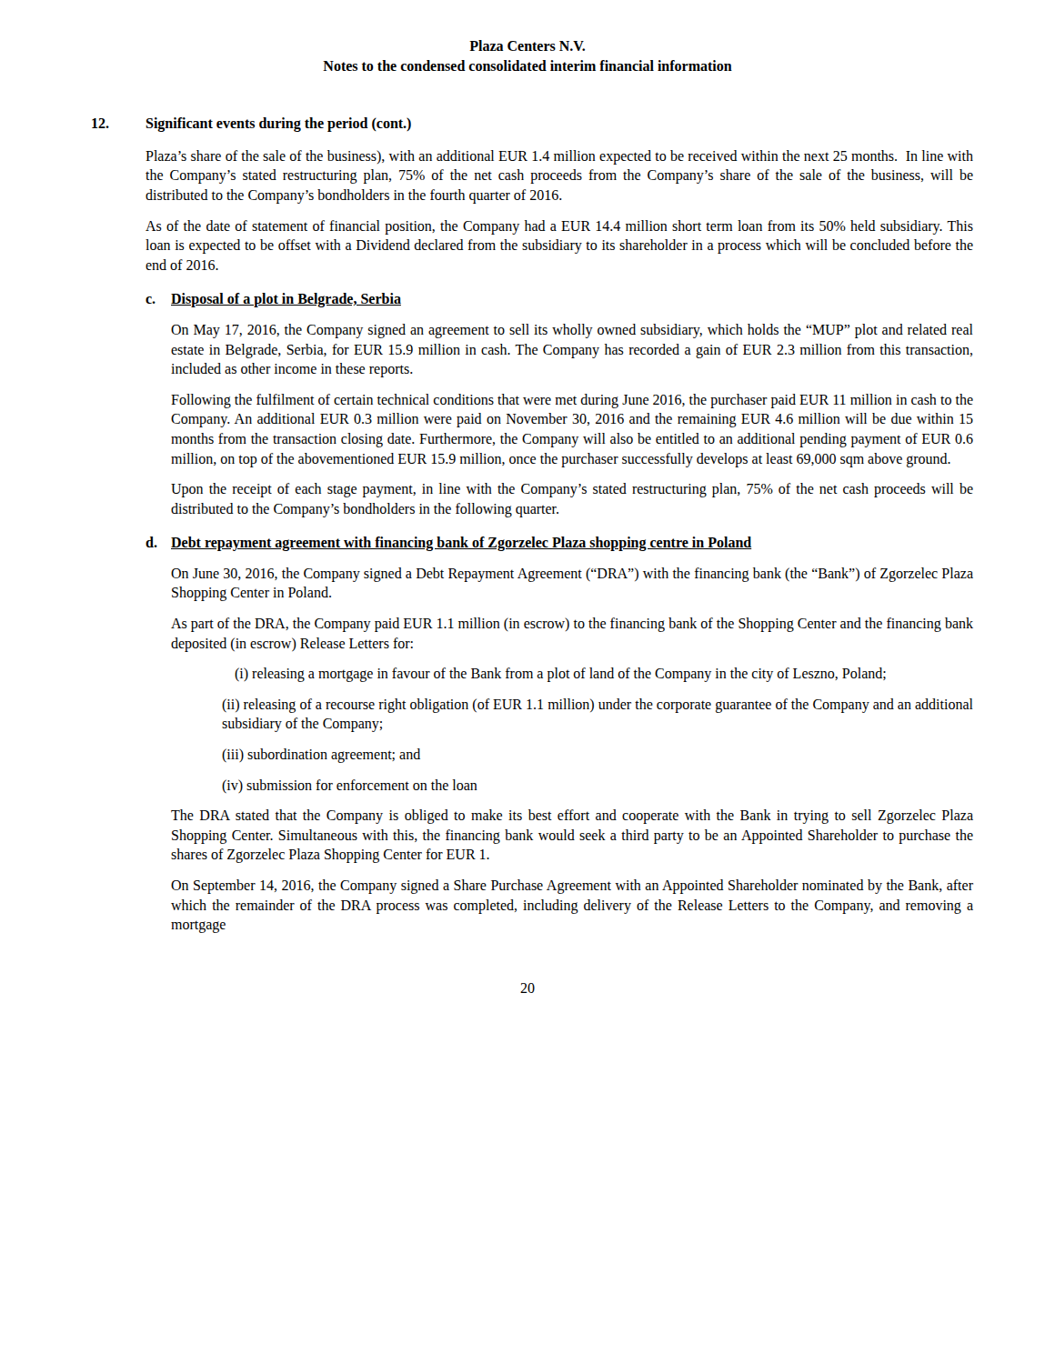Plaza Centers N.V. Notes to the condensed consolidated interim financial information
12. Significant events during the period (cont.)
Plaza’s share of the sale of the business), with an additional EUR 1.4 million expected to be received within the next 25 months. In line with the Company’s stated restructuring plan, 75% of the net cash proceeds from the Company’s share of the sale of the business, will be distributed to the Company’s bondholders in the fourth quarter of 2016.
As of the date of statement of financial position, the Company had a EUR 14.4 million short term loan from its 50% held subsidiary. This loan is expected to be offset with a Dividend declared from the subsidiary to its shareholder in a process which will be concluded before the end of 2016.
c. Disposal of a plot in Belgrade, Serbia
On May 17, 2016, the Company signed an agreement to sell its wholly owned subsidiary, which holds the “MUP” plot and related real estate in Belgrade, Serbia, for EUR 15.9 million in cash. The Company has recorded a gain of EUR 2.3 million from this transaction, included as other income in these reports.
Following the fulfilment of certain technical conditions that were met during June 2016, the purchaser paid EUR 11 million in cash to the Company. An additional EUR 0.3 million were paid on November 30, 2016 and the remaining EUR 4.6 million will be due within 15 months from the transaction closing date. Furthermore, the Company will also be entitled to an additional pending payment of EUR 0.6 million, on top of the abovementioned EUR 15.9 million, once the purchaser successfully develops at least 69,000 sqm above ground.
Upon the receipt of each stage payment, in line with the Company’s stated restructuring plan, 75% of the net cash proceeds will be distributed to the Company’s bondholders in the following quarter.
d. Debt repayment agreement with financing bank of Zgorzelec Plaza shopping centre in Poland
On June 30, 2016, the Company signed a Debt Repayment Agreement (“DRA”) with the financing bank (the “Bank”) of Zgorzelec Plaza Shopping Center in Poland.
As part of the DRA, the Company paid EUR 1.1 million (in escrow) to the financing bank of the Shopping Center and the financing bank deposited (in escrow) Release Letters for:
(i) releasing a mortgage in favour of the Bank from a plot of land of the Company in the city of Leszno, Poland;
(ii) releasing of a recourse right obligation (of EUR 1.1 million) under the corporate guarantee of the Company and an additional subsidiary of the Company;
(iii) subordination agreement; and
(iv) submission for enforcement on the loan
The DRA stated that the Company is obliged to make its best effort and cooperate with the Bank in trying to sell Zgorzelec Plaza Shopping Center. Simultaneous with this, the financing bank would seek a third party to be an Appointed Shareholder to purchase the shares of Zgorzelec Plaza Shopping Center for EUR 1.
On September 14, 2016, the Company signed a Share Purchase Agreement with an Appointed Shareholder nominated by the Bank, after which the remainder of the DRA process was completed, including delivery of the Release Letters to the Company, and removing a mortgage
20